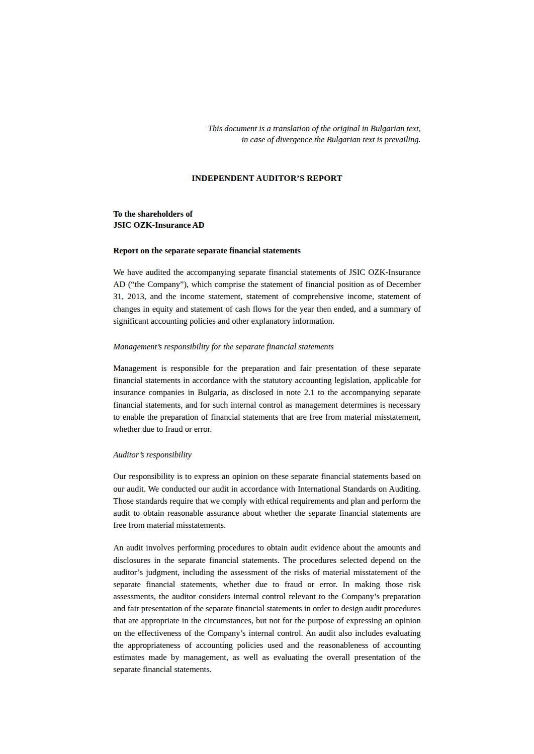This document is a translation of the original in Bulgarian text,
in case of divergence the Bulgarian text is prevailing.
INDEPENDENT AUDITOR’S REPORT
To the shareholders of
JSIC OZK-Insurance AD
Report on the separate separate financial statements
We have audited the accompanying separate financial statements of JSIC OZK-Insurance AD (“the Company”), which comprise the statement of financial position as of December 31, 2013, and the income statement, statement of comprehensive income, statement of changes in equity and statement of cash flows for the year then ended, and a summary of significant accounting policies and other explanatory information.
Management’s responsibility for the separate financial statements
Management is responsible for the preparation and fair presentation of these separate financial statements in accordance with the statutory accounting legislation, applicable for insurance companies in Bulgaria, as disclosed in note 2.1 to the accompanying separate financial statements, and for such internal control as management determines is necessary to enable the preparation of financial statements that are free from material misstatement, whether due to fraud or error.
Auditor’s responsibility
Our responsibility is to express an opinion on these separate financial statements based on our audit. We conducted our audit in accordance with International Standards on Auditing. Those standards require that we comply with ethical requirements and plan and perform the audit to obtain reasonable assurance about whether the separate financial statements are free from material misstatements.
An audit involves performing procedures to obtain audit evidence about the amounts and disclosures in the separate financial statements. The procedures selected depend on the auditor’s judgment, including the assessment of the risks of material misstatement of the separate financial statements, whether due to fraud or error. In making those risk assessments, the auditor considers internal control relevant to the Company’s preparation and fair presentation of the separate financial statements in order to design audit procedures that are appropriate in the circumstances, but not for the purpose of expressing an opinion on the effectiveness of the Company’s internal control. An audit also includes evaluating the appropriateness of accounting policies used and the reasonableness of accounting estimates made by management, as well as evaluating the overall presentation of the separate financial statements.